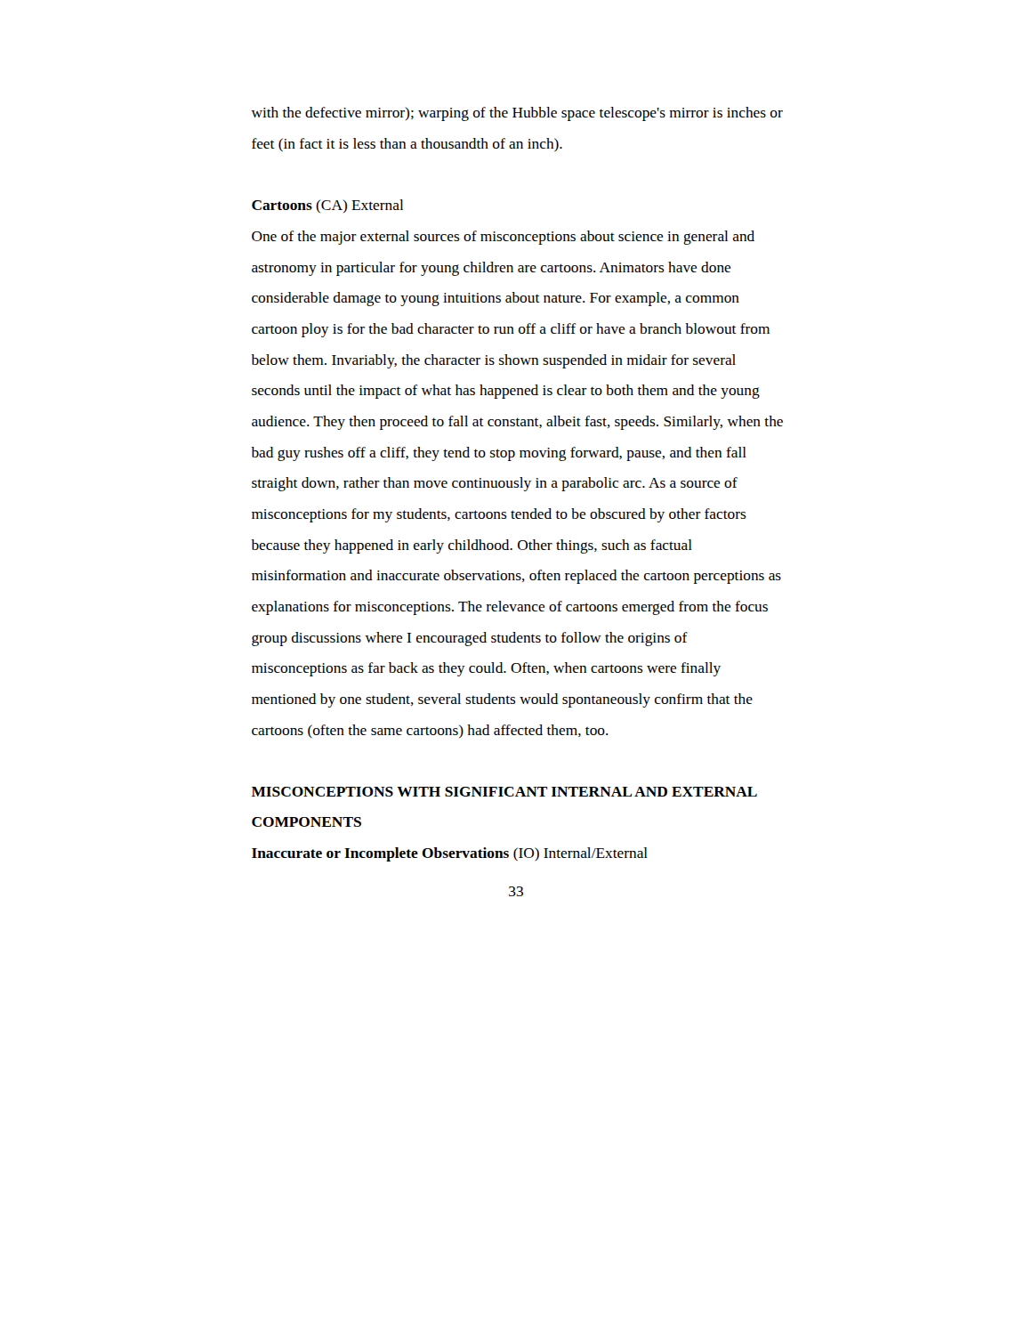with the defective mirror); warping of the Hubble space telescope's mirror is inches or feet (in fact it is less than a thousandth of an inch).
Cartoons (CA) External
One of the major external sources of misconceptions about science in general and astronomy in particular for young children are cartoons. Animators have done considerable damage to young intuitions about nature. For example, a common cartoon ploy is for the bad character to run off a cliff or have a branch blowout from below them. Invariably, the character is shown suspended in midair for several seconds until the impact of what has happened is clear to both them and the young audience. They then proceed to fall at constant, albeit fast, speeds. Similarly, when the bad guy rushes off a cliff, they tend to stop moving forward, pause, and then fall straight down, rather than move continuously in a parabolic arc. As a source of misconceptions for my students, cartoons tended to be obscured by other factors because they happened in early childhood. Other things, such as factual misinformation and inaccurate observations, often replaced the cartoon perceptions as explanations for misconceptions. The relevance of cartoons emerged from the focus group discussions where I encouraged students to follow the origins of misconceptions as far back as they could. Often, when cartoons were finally mentioned by one student, several students would spontaneously confirm that the cartoons (often the same cartoons) had affected them, too.
MISCONCEPTIONS WITH SIGNIFICANT INTERNAL AND EXTERNAL
COMPONENTS
Inaccurate or Incomplete Observations (IO) Internal/External
33